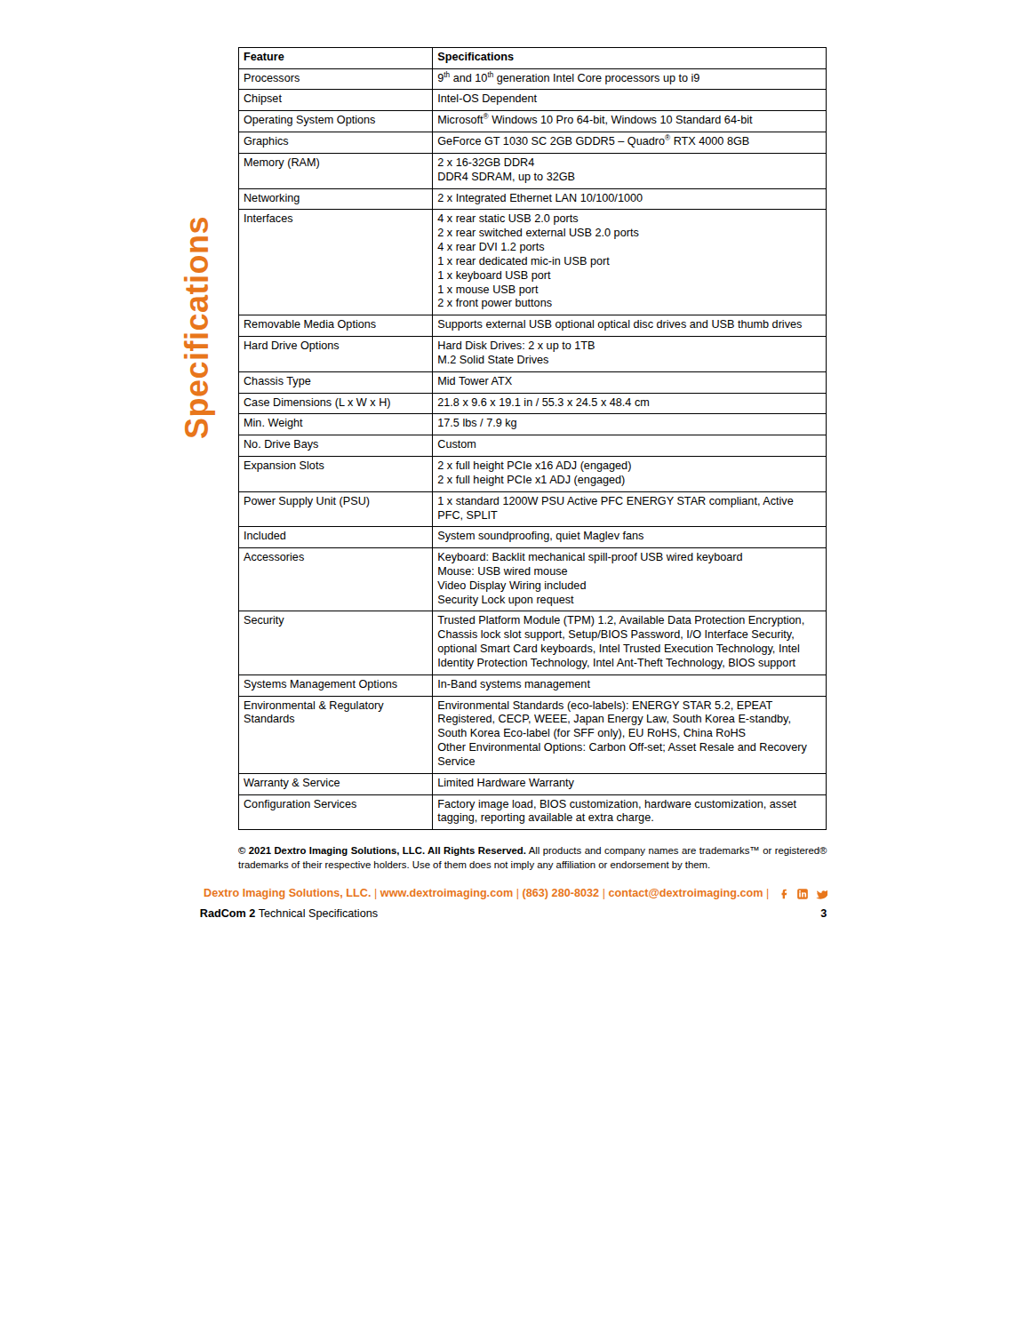Specifications
| Feature | Specifications |
| --- | --- |
| Processors | 9 th and 10 th generation Intel Core processors up to i9 |
| Chipset | Intel-OS Dependent |
| Operating System Options | Microsoft ® Windows 10 Pro 64-bit, Windows 10 Standard 64-bit |
| Graphics | GeForce GT 1030 SC 2GB GDDR5 – Quadro ® RTX 4000 8GB |
| Memory (RAM) | 2 x 16-32GB DDR4 DDR4 SDRAM, up to 32GB |
| Networking | 2 x Integrated Ethernet LAN 10/100/1000 |
| Interfaces | 4 x rear static USB 2.0 ports 2 x rear switched external USB 2.0 ports 4 x rear DVI 1.2 ports 1 x rear dedicated mic-in USB port 1 x keyboard USB port 1 x mouse USB port 2 x front power buttons |
| Removable Media Options | Supports external USB optional optical disc drives and USB thumb drives |
| Hard Drive Options | Hard Disk Drives: 2 x up to 1TB M.2 Solid State Drives |
| Chassis Type | Mid Tower ATX |
| Case Dimensions (L x W x H) | 21.8 x 9.6 x 19.1 in / 55.3 x 24.5 x 48.4 cm |
| Min. Weight | 17.5 lbs / 7.9 kg |
| No. Drive Bays | Custom |
| Expansion Slots | 2 x full height PCIe x16 ADJ (engaged) 2 x full height PCIe x1 ADJ (engaged) |
| Power Supply Unit (PSU) | 1 x standard 1200W PSU Active PFC ENERGY STAR compliant, Active PFC, SPLIT |
| Included | System soundproofing, quiet Maglev fans |
| Accessories | Keyboard: Backlit mechanical spill-proof USB wired keyboard Mouse: USB wired mouse Video Display Wiring included Security Lock upon request |
| Security | Trusted Platform Module (TPM) 1.2, Available Data Protection Encryption, Chassis lock slot support, Setup/BIOS Password, I/O Interface Security, optional Smart Card keyboards, Intel Trusted Execution Technology, Intel Identity Protection Technology, Intel Ant-Theft Technology, BIOS support |
| Systems Management Options | In-Band systems management |
| Environmental & Regulatory Standards | Environmental Standards (eco-labels): ENERGY STAR 5.2, EPEAT Registered, CECP, WEEE, Japan Energy Law, South Korea E-standby, South Korea Eco-label (for SFF only), EU RoHS, China RoHS Other Environmental Options: Carbon Off-set; Asset Resale and Recovery Service |
| Warranty & Service | Limited Hardware Warranty |
| Configuration Services | Factory image load, BIOS customization, hardware customization, asset tagging, reporting available at extra charge. |
© 2021 Dextro Imaging Solutions, LLC. All Rights Reserved. All products and company names are trademarks™ or registered® trademarks of their respective holders. Use of them does not imply any affiliation or endorsement by them.
Dextro Imaging Solutions, LLC. | www.dextroimaging.com | (863) 280-8032 | contact@dextroimaging.com |
RadCom 2 Technical Specifications
3